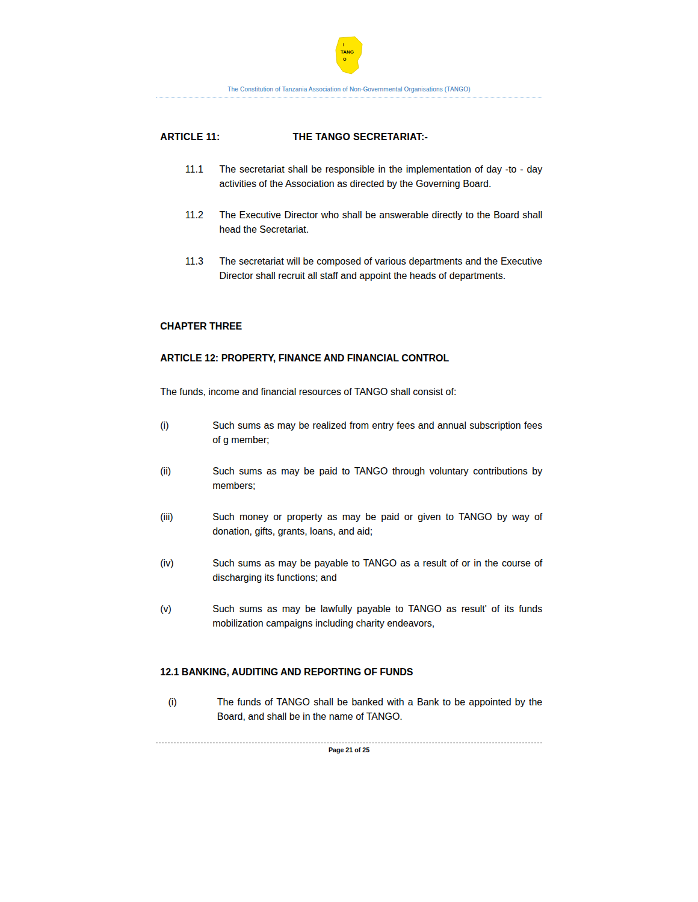I TANG O
The Constitution of Tanzania Association of Non-Governmental Organisations (TANGO)
ARTICLE 11: THE TANGO SECRETARIAT:-
11.1 The secretariat shall be responsible in the implementation of day -to - day activities of the Association as directed by the Governing Board.
11.2 The Executive Director who shall be answerable directly to the Board shall head the Secretariat.
11.3 The secretariat will be composed of various departments and the Executive Director shall recruit all staff and appoint the heads of departments.
CHAPTER THREE
ARTICLE 12: PROPERTY, FINANCE AND FINANCIAL CONTROL
The funds, income and financial resources of TANGO shall consist of:
(i) Such sums as may be realized from entry fees and annual subscription fees of g member;
(ii) Such sums as may be paid to TANGO through voluntary contributions by members;
(iii) Such money or property as may be paid or given to TANGO by way of donation, gifts, grants, loans, and aid;
(iv) Such sums as may be payable to TANGO as a result of or in the course of discharging its functions; and
(v) Such sums as may be lawfully payable to TANGO as result' of its funds mobilization campaigns including charity endeavors,
12.1 BANKING, AUDITING AND REPORTING OF FUNDS
(i) The funds of TANGO shall be banked with a Bank to be appointed by the Board, and shall be in the name of TANGO.
Page 21 of 25